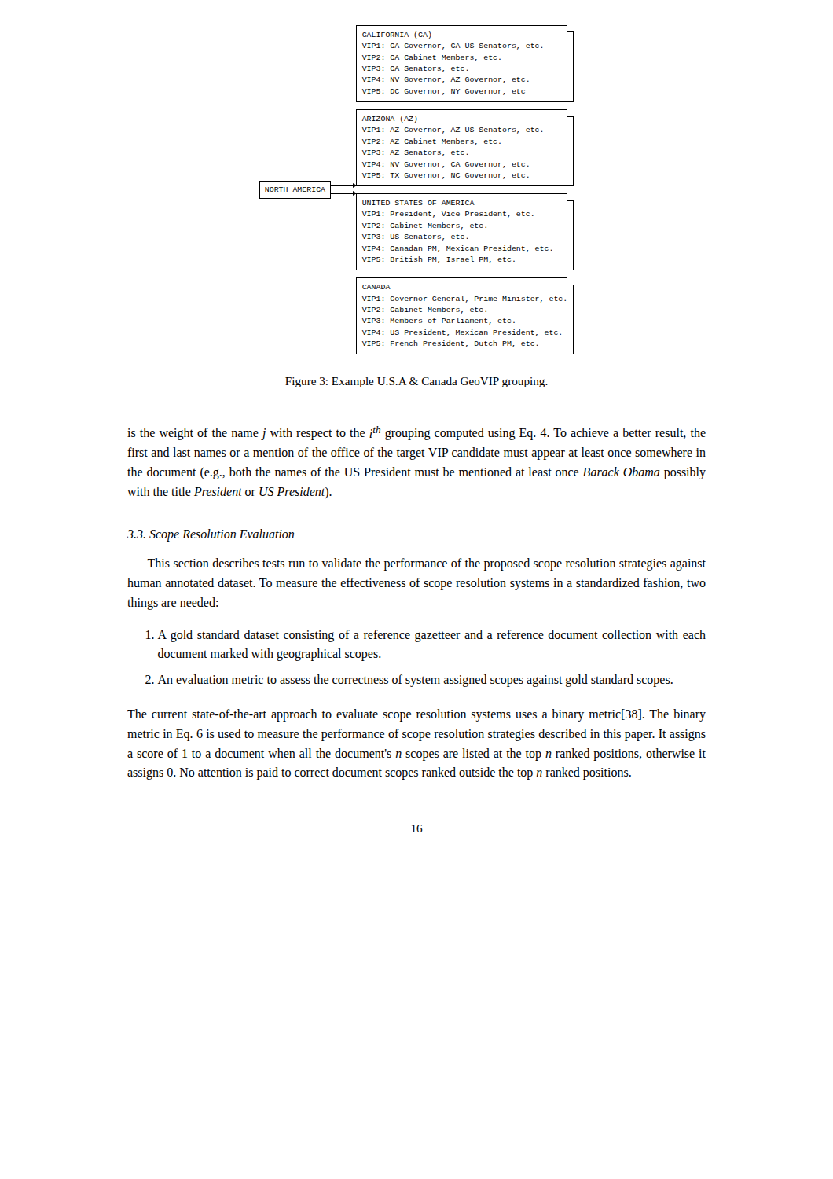NORTH AMERICA
CALIFORNIA (CA) VIP1: CA Governor, CA US Senators, etc.
VIP2: CA Cabinet Members, etc.
VIP3: CA Senators, etc.
VIP4: NV Governor, AZ Governor, etc.
VIP5: DC Governor, NY Governor, etc
ARIZONA (AZ) VIP1: AZ Governor, AZ US Senators, etc.
VIP2: AZ Cabinet Members, etc.
VIP3: AZ Senators, etc.
VIP4: NV Governor, CA Governor, etc.
VIP5: TX Governor, NC Governor, etc.
UNITED STATES OF AMERICA VIP1: President, Vice President, etc.
VIP2: Cabinet Members, etc.
VIP3: US Senators, etc.
VIP4: Canadan PM, Mexican President, etc.
VIP5: British PM, Israel PM, etc.
CANADA VIP1: Governor General, Prime Minister, etc.
VIP2: Cabinet Members, etc.
VIP3: Members of Parliament, etc.
VIP4: US President, Mexican President, etc.
VIP5: French President, Dutch PM, etc.
Figure 3: Example U.S.A & Canada GeoVIP grouping.
is the weight of the name j with respect to the ith grouping computed using Eq. 4. To achieve a better result, the first and last names or a mention of the office of the target VIP candidate must appear at least once somewhere in the document (e.g., both the names of the US President must be mentioned at least once Barack Obama possibly with the title President or US President).
3.3. Scope Resolution Evaluation
This section describes tests run to validate the performance of the proposed scope resolution strategies against human annotated dataset. To measure the effectiveness of scope resolution systems in a standardized fashion, two things are needed:
A gold standard dataset consisting of a reference gazetteer and a reference document collection with each document marked with geographical scopes.
An evaluation metric to assess the correctness of system assigned scopes against gold standard scopes.
The current state-of-the-art approach to evaluate scope resolution systems uses a binary metric[38]. The binary metric in Eq. 6 is used to measure the performance of scope resolution strategies described in this paper. It assigns a score of 1 to a document when all the document's n scopes are listed at the top n ranked positions, otherwise it assigns 0. No attention is paid to correct document scopes ranked outside the top n ranked positions.
16